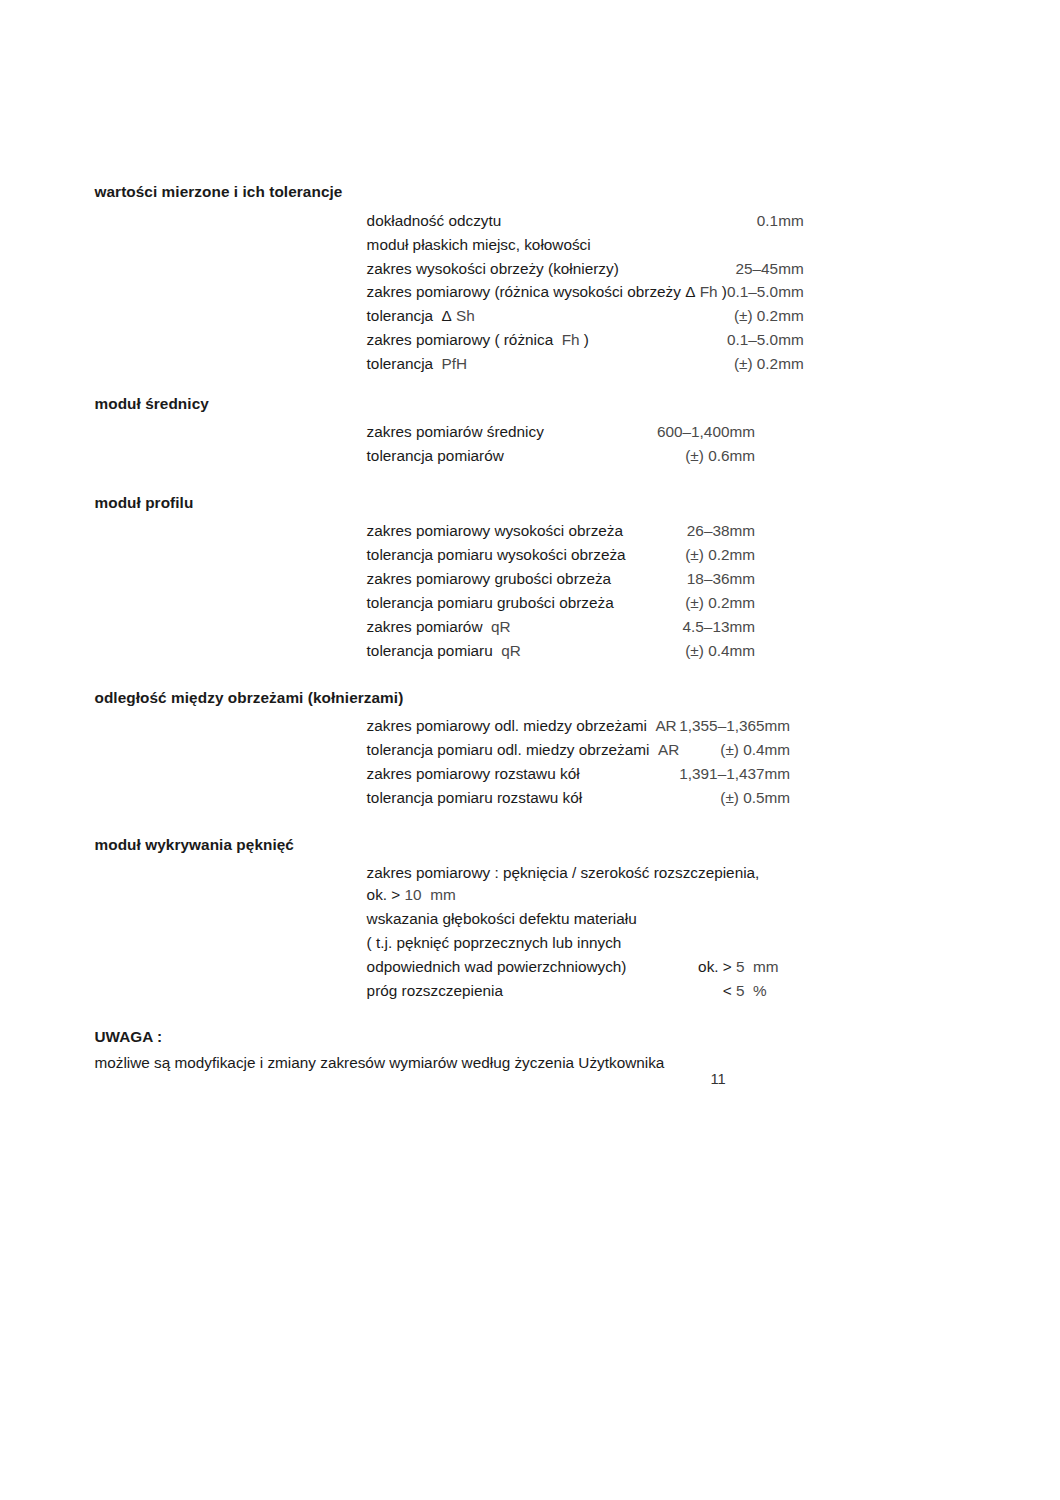wartości mierzone i ich tolerancje
| dokładność odczytu | 0.1 | mm |
| moduł płaskich miejsc, kołowości | | |
| zakres wysokości obrzeży (kołnierzy) | 25–45 | mm |
| zakres pomiarowy (różnica wysokości obrzeży Δ Fh ) | 0.1–5.0 | mm |
| tolerancja Δ Sh | (±) 0.2 | mm |
| zakres pomiarowy ( różnica Fh ) | 0.1–5.0 | mm |
| tolerancja PfH | (±) 0.2 | mm |
moduł średnicy
| zakres pomiarów średnicy | 600–1,400 | mm |
| tolerancja pomiarów | (±) 0.6 | mm |
moduł profilu
| zakres pomiarowy wysokości obrzeża | 26–38 | mm |
| tolerancja pomiaru wysokości obrzeża | (±) 0.2 | mm |
| zakres pomiarowy grubości obrzeża | 18–36 | mm |
| tolerancja pomiaru grubości obrzeża | (±) 0.2 | mm |
| zakres pomiarów qR | 4.5–13 | mm |
| tolerancja pomiaru qR | (±) 0.4 | mm |
odległość między obrzeżami (kołnierzami)
| zakres pomiarowy odl. miedzy obrzeżami AR | 1,355–1,365 | mm |
| tolerancja pomiaru odl. miedzy obrzeżami AR | (±) 0.4 | mm |
| zakres pomiarowy rozstawu kół | 1,391–1,437 | mm |
| tolerancja pomiaru rozstawu kół | (±) 0.5 | mm |
moduł wykrywania pęknięć
zakres pomiarowy : pęknięcia / szerokość rozszczepienia, ok. > 10 mm
wskazania głębokości defektu materiału
( t.j. pęknięć poprzecznych lub innych
odpowiednich wad powierzchniowych) ok. > 5 mm
próg rozszczepienia < 5%
UWAGA :
możliwe są modyfikacje i zmiany zakresów wymiarów według życzenia Użytkownika
11